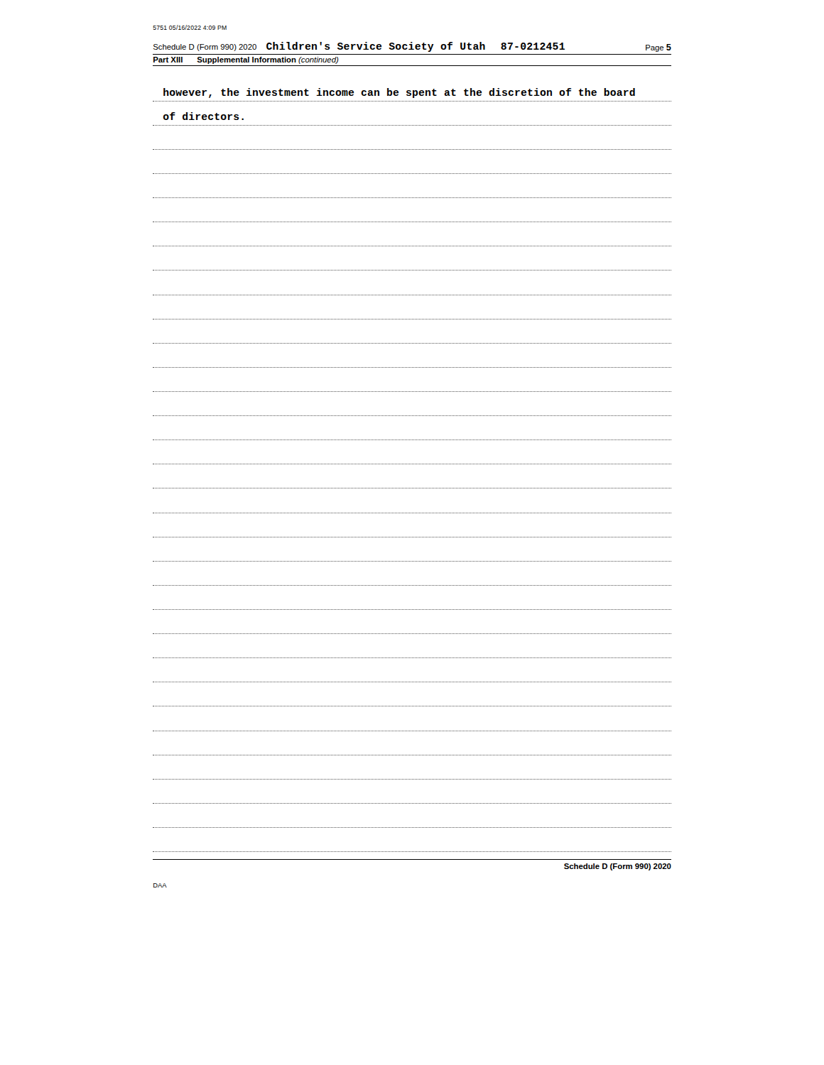5751 05/16/2022 4:09 PM
Schedule D (Form 990) 2020 Children's Service Society of Utah 87-0212451
Page 5
Part XIII
Supplemental Information (continued)
however, the investment income can be spent at the discretion of the board
of directors.
Schedule D (Form 990) 2020
DAA